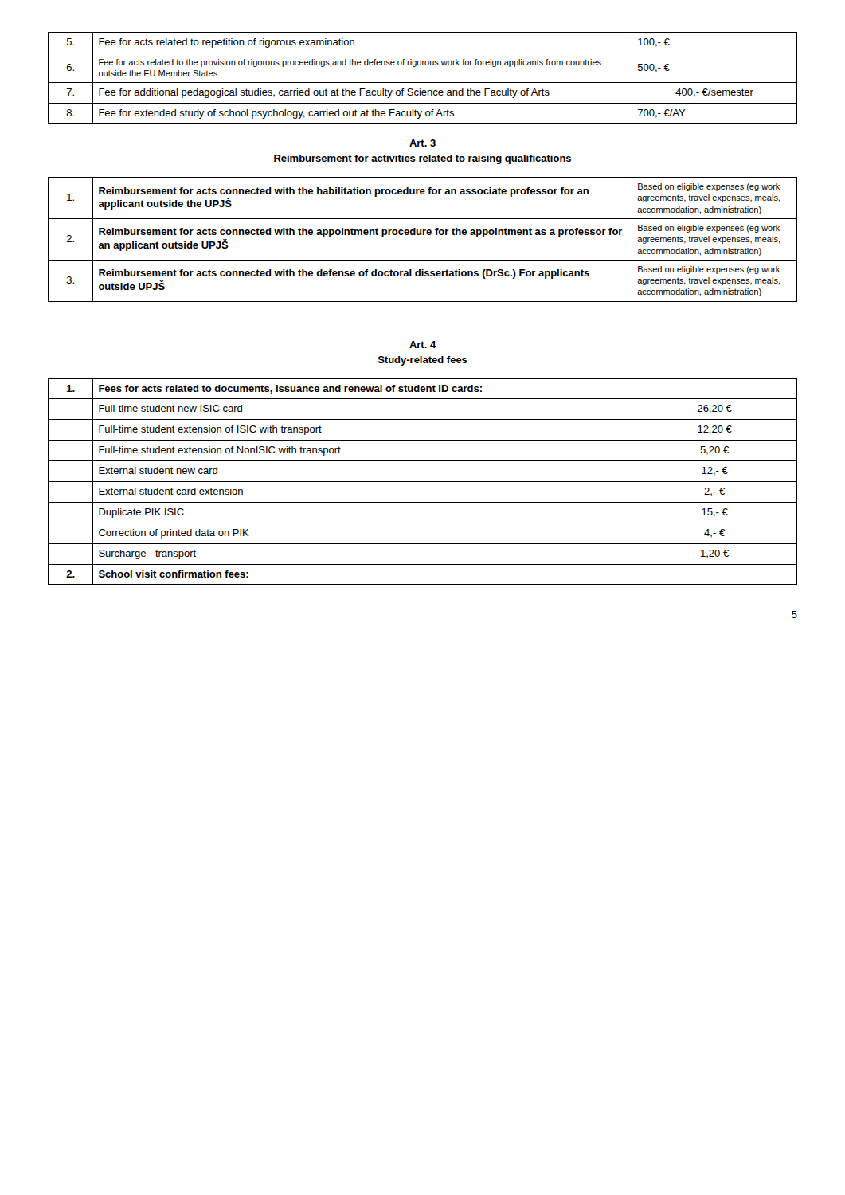| 5. | Fee for acts related to repetition of rigorous examination | 100,- € |
| 6. | Fee for acts related to the provision of rigorous proceedings and the defense of rigorous work for foreign applicants from countries outside the EU Member States | 500,- € |
| 7. | Fee for additional pedagogical studies, carried out at the Faculty of Science and the Faculty of Arts | 400,- €/semester |
| 8. | Fee for extended study of school psychology, carried out at the Faculty of Arts | 700,- €/AY |
Art. 3
Reimbursement for activities related to raising qualifications
| 1. | Reimbursement for acts connected with the habilitation procedure for an associate professor for an applicant outside the UPJŠ | Based on eligible expenses (eg work agreements, travel expenses, meals, accommodation, administration) |
| 2. | Reimbursement for acts connected with the appointment procedure for the appointment as a professor for an applicant outside UPJŠ | Based on eligible expenses (eg work agreements, travel expenses, meals, accommodation, administration) |
| 3. | Reimbursement for acts connected with the defense of doctoral dissertations (DrSc.) For applicants outside UPJŠ | Based on eligible expenses (eg work agreements, travel expenses, meals, accommodation, administration) |
Art. 4
Study-related fees
| 1. | Fees for acts related to documents, issuance and renewal of student ID cards: |
| | Full-time student new ISIC card | 26,20 € |
| | Full-time student extension of ISIC with transport | 12,20 € |
| | Full-time student extension of NonISIC with transport | 5,20 € |
| | External student new card | 12,- € |
| | External student card extension | 2,- € |
| | Duplicate PIK ISIC | 15,- € |
| | Correction of printed data on PIK | 4,- € |
| | Surcharge - transport | 1,20 € |
| 2. | School visit confirmation fees: |
5